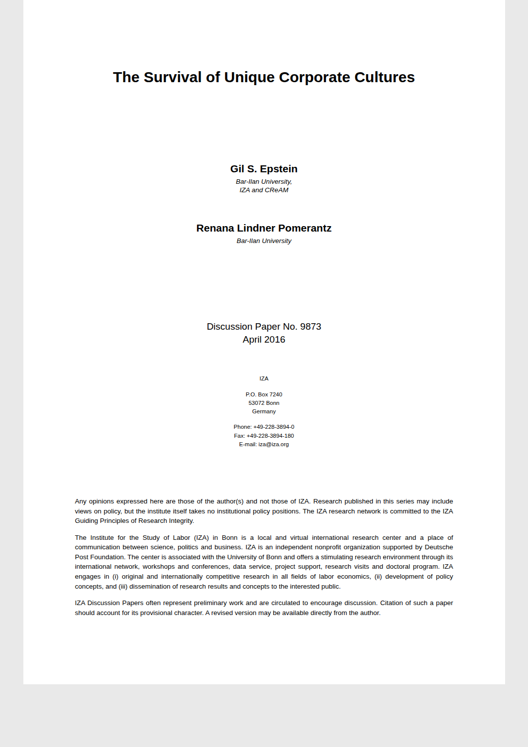The Survival of Unique Corporate Cultures
Gil S. Epstein
Bar-Ilan University,
IZA and CReAM
Renana Lindner Pomerantz
Bar-Ilan University
Discussion Paper No. 9873
April 2016
IZA
P.O. Box 7240
53072 Bonn
Germany
Phone: +49-228-3894-0
Fax: +49-228-3894-180
E-mail: iza@iza.org
Any opinions expressed here are those of the author(s) and not those of IZA. Research published in this series may include views on policy, but the institute itself takes no institutional policy positions. The IZA research network is committed to the IZA Guiding Principles of Research Integrity.
The Institute for the Study of Labor (IZA) in Bonn is a local and virtual international research center and a place of communication between science, politics and business. IZA is an independent nonprofit organization supported by Deutsche Post Foundation. The center is associated with the University of Bonn and offers a stimulating research environment through its international network, workshops and conferences, data service, project support, research visits and doctoral program. IZA engages in (i) original and internationally competitive research in all fields of labor economics, (ii) development of policy concepts, and (iii) dissemination of research results and concepts to the interested public.
IZA Discussion Papers often represent preliminary work and are circulated to encourage discussion. Citation of such a paper should account for its provisional character. A revised version may be available directly from the author.